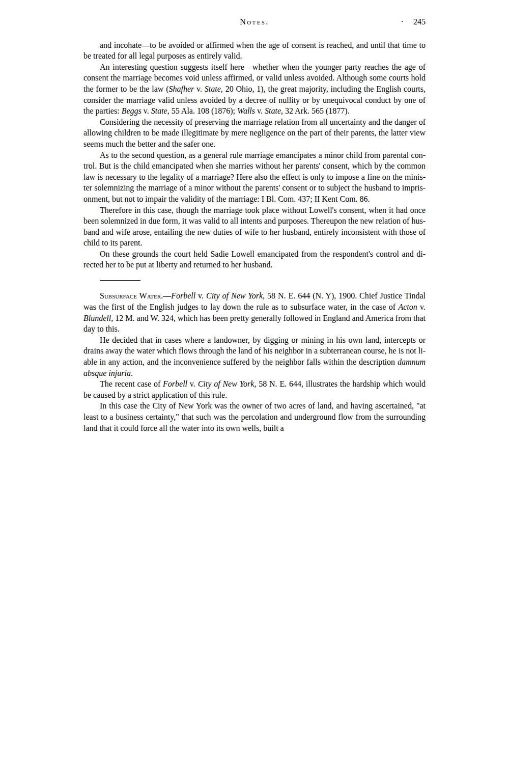Notes. ·245
and incohate—to be avoided or affirmed when the age of consent is reached, and until that time to be treated for all legal purposes as entirely valid.
An interesting question suggests itself here—whether when the younger party reaches the age of consent the marriage becomes void unless affirmed, or valid unless avoided. Although some courts hold the former to be the law (Shafher v. State, 20 Ohio, 1), the great majority, including the English courts, consider the marriage valid unless avoided by a decree of nullity or by unequivocal conduct by one of the parties: Beggs v. State, 55 Ala. 108 (1876); Walls v. State, 32 Ark. 565 (1877).
Considering the necessity of preserving the marriage relation from all uncertainty and the danger of allowing children to be made illegitimate by mere negligence on the part of their parents, the latter view seems much the better and the safer one.
As to the second question, as a general rule marriage emancipates a minor child from parental control. But is the child emancipated when she marries without her parents' consent, which by the common law is necessary to the legality of a marriage? Here also the effect is only to impose a fine on the minister solemnizing the marriage of a minor without the parents' consent or to subject the husband to imprisonment, but not to impair the validity of the marriage: I Bl. Com. 437; II Kent Com. 86.
Therefore in this case, though the marriage took place without Lowell's consent, when it had once been solemnized in due form, it was valid to all intents and purposes. Thereupon the new relation of husband and wife arose, entailing the new duties of wife to her husband, entirely inconsistent with those of child to its parent.
On these grounds the court held Sadie Lowell emancipated from the respondent's control and directed her to be put at liberty and returned to her husband.
Subsurface Water.—Forbell v. City of New York, 58 N. E. 644 (N. Y), 1900. Chief Justice Tindal was the first of the English judges to lay down the rule as to subsurface water, in the case of Acton v. Blundell, 12 M. and W. 324, which has been pretty generally followed in England and America from that day to this.
He decided that in cases where a landowner, by digging or mining in his own land, intercepts or drains away the water which flows through the land of his neighbor in a subterranean course, he is not liable in any action, and the inconvenience suffered by the neighbor falls within the description damnum absque injuria.
The recent case of Forbell v. City of New York, 58 N. E. 644, illustrates the hardship which would be caused by a strict application of this rule.
In this case the City of New York was the owner of two acres of land, and having ascertained, "at least to a business certainty," that such was the percolation and underground flow from the surrounding land that it could force all the water into its own wells, built a